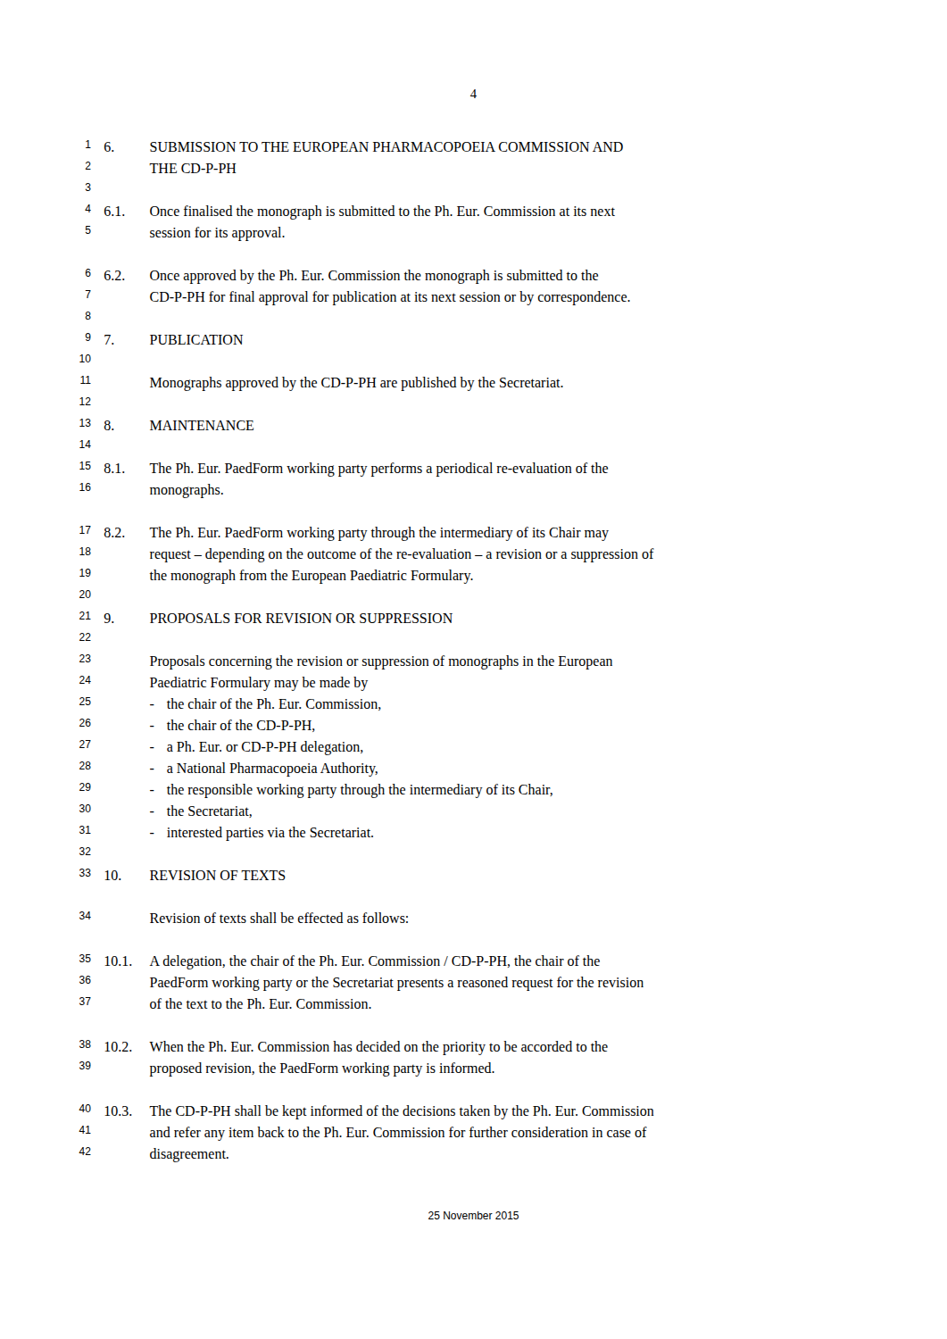4
1
6.
SUBMISSION TO THE EUROPEAN PHARMACOPOEIA COMMISSION AND
2
THE CD-P-PH
3
4
6.1.
Once finalised the monograph is submitted to the Ph. Eur. Commission at its next
5
session for its approval.
6
6.2.
Once approved by the Ph. Eur. Commission the monograph is submitted to the
7
CD-P-PH for final approval for publication at its next session or by correspondence.
8
9
7.
PUBLICATION
10
11
Monographs approved by the CD-P-PH are published by the Secretariat.
12
13
8.
MAINTENANCE
14
15
8.1.
The Ph. Eur. PaedForm working party performs a periodical re-evaluation of the
16
monographs.
17
8.2.
The Ph. Eur. PaedForm working party through the intermediary of its Chair may
18
request – depending on the outcome of the re-evaluation – a revision or a suppression of
19
the monograph from the European Paediatric Formulary.
20
21
9.
PROPOSALS FOR REVISION OR SUPPRESSION
22
23
Proposals concerning the revision or suppression of monographs in the European
24
Paediatric Formulary may be made by
25
-the chair of the Ph. Eur. Commission,
26
-the chair of the CD-P-PH,
27
-a Ph. Eur. or CD-P-PH delegation,
28
-a National Pharmacopoeia Authority,
29
-the responsible working party through the intermediary of its Chair,
30
-the Secretariat,
31
-interested parties via the Secretariat.
32
33
10.
REVISION OF TEXTS
34
Revision of texts shall be effected as follows:
35
10.1.
A delegation, the chair of the Ph. Eur. Commission / CD-P-PH, the chair of the
36
PaedForm working party or the Secretariat presents a reasoned request for the revision
37
of the text to the Ph. Eur. Commission.
38
10.2.
When the Ph. Eur. Commission has decided on the priority to be accorded to the
39
proposed revision, the PaedForm working party is informed.
40
10.3.
The CD-P-PH shall be kept informed of the decisions taken by the Ph. Eur. Commission
41
and refer any item back to the Ph. Eur. Commission for further consideration in case of
42
disagreement.
25 November 2015